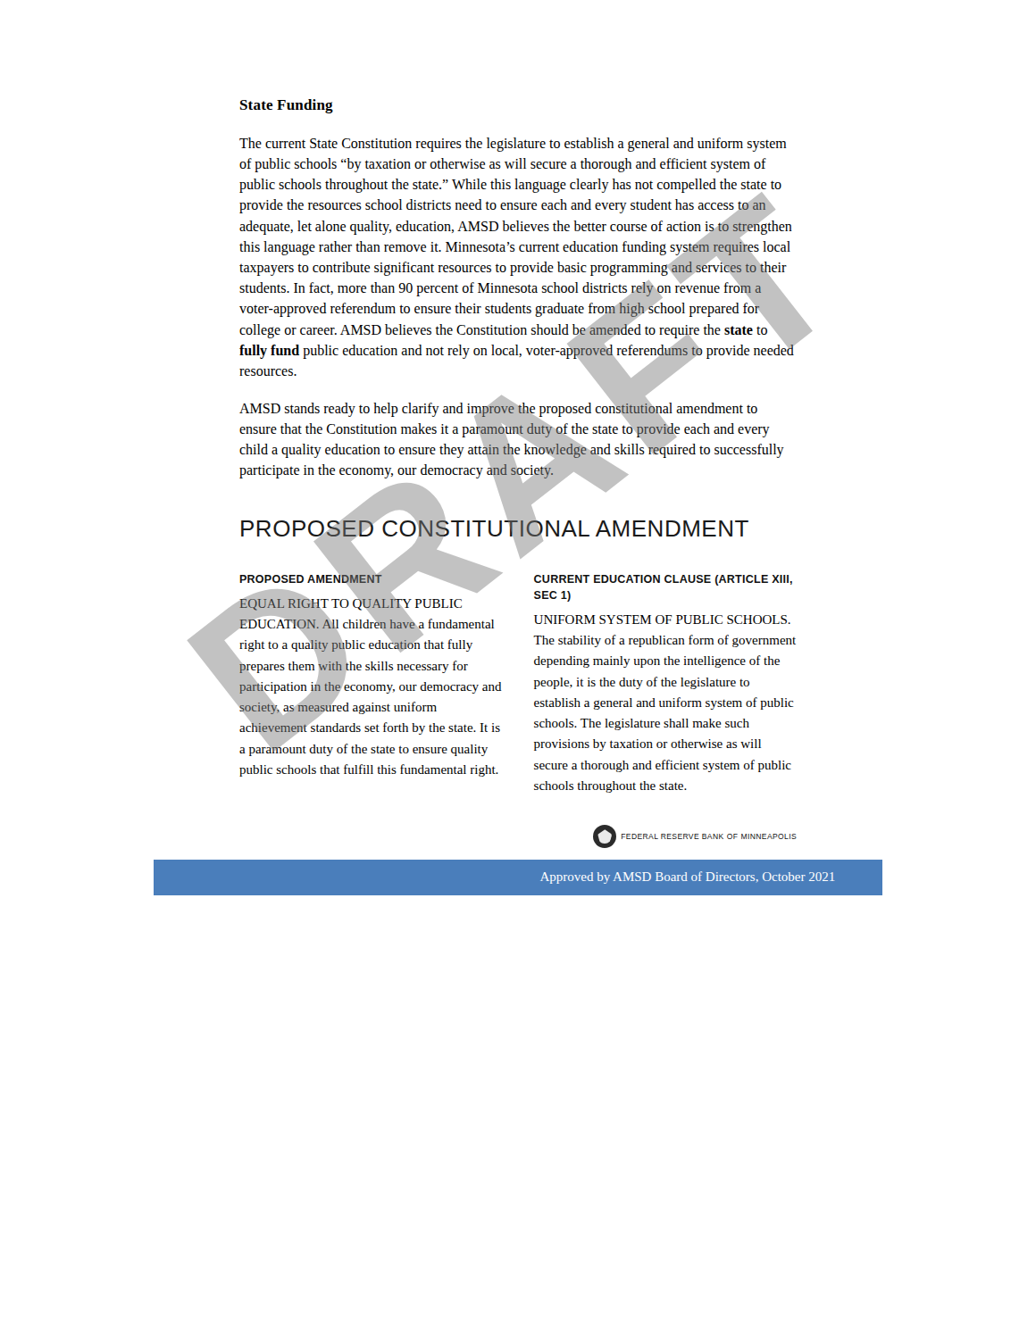DRAFT
State Funding
The current State Constitution requires the legislature to establish a general and uniform system of public schools “by taxation or otherwise as will secure a thorough and efficient system of public schools throughout the state.” While this language clearly has not compelled the state to provide the resources school districts need to ensure each and every student has access to an adequate, let alone quality, education, AMSD believes the better course of action is to strengthen this language rather than remove it. Minnesota’s current education funding system requires local taxpayers to contribute significant resources to provide basic programming and services to their students. In fact, more than 90 percent of Minnesota school districts rely on revenue from a voter-approved referendum to ensure their students graduate from high school prepared for college or career. AMSD believes the Constitution should be amended to require the state to fully fund public education and not rely on local, voter-approved referendums to provide needed resources.
AMSD stands ready to help clarify and improve the proposed constitutional amendment to ensure that the Constitution makes it a paramount duty of the state to provide each and every child a quality education to ensure they attain the knowledge and skills required to successfully participate in the economy, our democracy and society.
PROPOSED CONSTITUTIONAL AMENDMENT
PROPOSED AMENDMENT
EQUAL RIGHT TO QUALITY PUBLIC EDUCATION. All children have a fundamental right to a quality public education that fully prepares them with the skills necessary for participation in the economy, our democracy and society, as measured against uniform achievement standards set forth by the state. It is a paramount duty of the state to ensure quality public schools that fulfill this fundamental right.
CURRENT EDUCATION CLAUSE (ARTICLE XIII, SEC 1)
UNIFORM SYSTEM OF PUBLIC SCHOOLS. The stability of a republican form of government depending mainly upon the intelligence of the people, it is the duty of the legislature to establish a general and uniform system of public schools. The legislature shall make such provisions by taxation or otherwise as will secure a thorough and efficient system of public schools throughout the state.
FEDERAL RESERVE BANK of MINNEAPOLIS
Approved by AMSD Board of Directors, October 2021